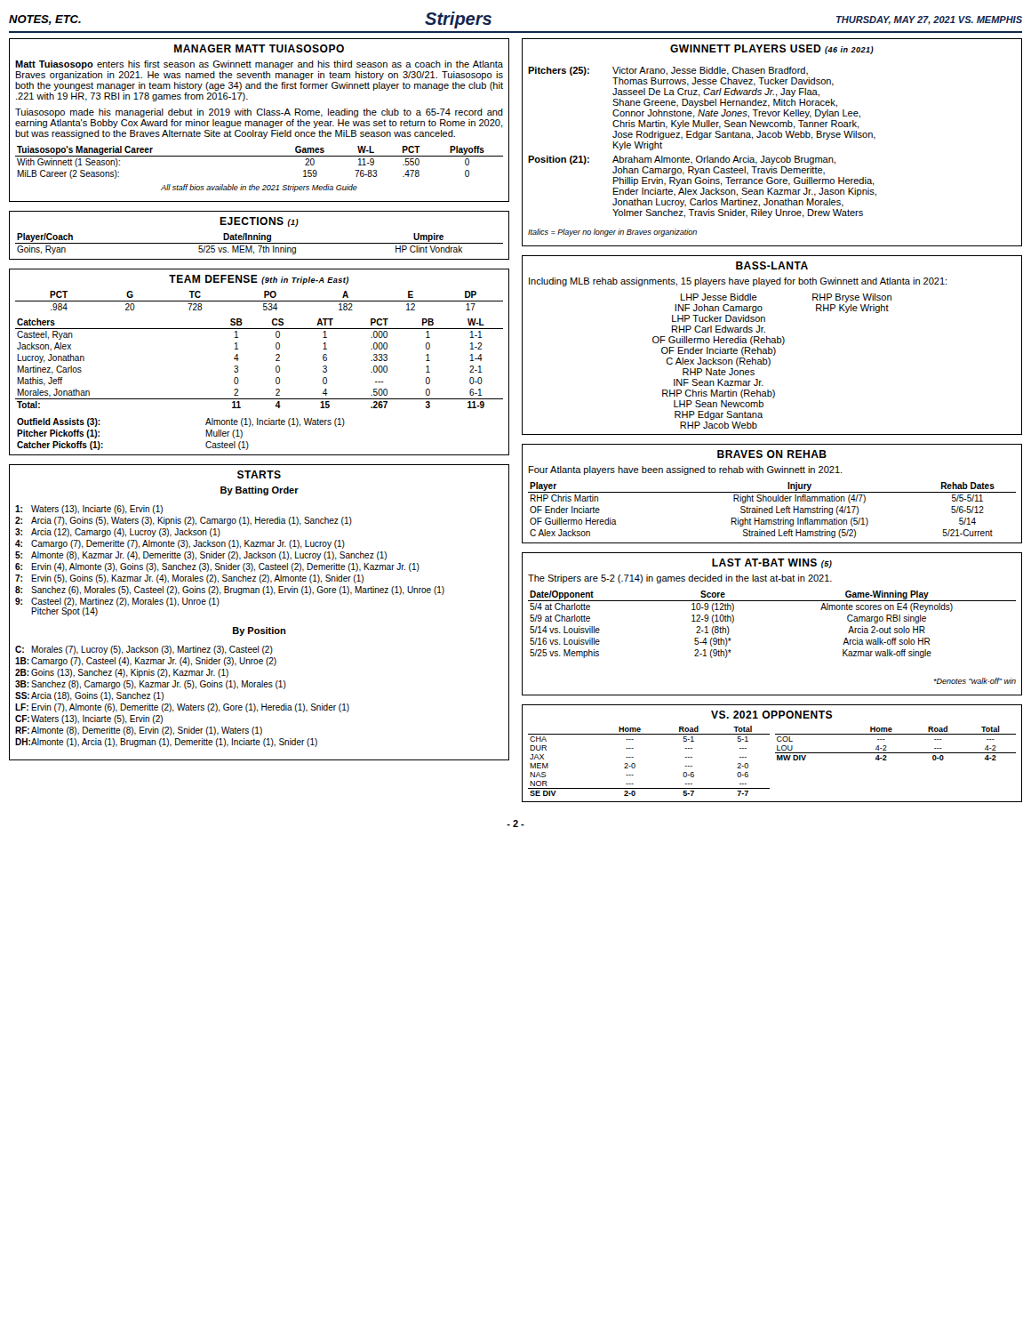NOTES, ETC.
Stripers
THURSDAY, MAY 27, 2021 VS. MEMPHIS
Manager Matt Tuiasosopo
Matt Tuiasosopo enters his first season as Gwinnett manager and his third season as a coach in the Atlanta Braves organization in 2021. He was named the seventh manager in team history on 3/30/21. Tuiasosopo is both the youngest manager in team history (age 34) and the first former Gwinnett player to manage the club (hit .221 with 19 HR, 73 RBI in 178 games from 2016-17).
Tuiasosopo made his managerial debut in 2019 with Class-A Rome, leading the club to a 65-74 record and earning Atlanta's Bobby Cox Award for minor league manager of the year. He was set to return to Rome in 2020, but was reassigned to the Braves Alternate Site at Coolray Field once the MiLB season was canceled.
| Tuiasosopo's Managerial Career | Games | W-L | PCT | Playoffs |
| --- | --- | --- | --- | --- |
| With Gwinnett (1 Season): | 20 | 11-9 | .550 | 0 |
| MiLB Career (2 Seasons): | 159 | 76-83 | .478 | 0 |
All staff bios available in the 2021 Stripers Media Guide
Ejections (1)
| Player/Coach | Date/Inning | Umpire |
| --- | --- | --- |
| Goins, Ryan | 5/25 vs. MEM, 7th Inning | HP Clint Vondrak |
Team Defense (9th in Triple-A East)
| PCT | G | TC | PO | A | E | DP |
| --- | --- | --- | --- | --- | --- | --- |
| .984 | 20 | 728 | 534 | 182 | 12 | 17 |
| Catchers | SB | CS | ATT | PCT | PB | W-L |
| --- | --- | --- | --- | --- | --- | --- |
| Casteel, Ryan | 1 | 0 | 1 | .000 | 1 | 1-1 |
| Jackson, Alex | 1 | 0 | 1 | .000 | 0 | 1-2 |
| Lucroy, Jonathan | 4 | 2 | 6 | .333 | 1 | 1-4 |
| Martinez, Carlos | 3 | 0 | 3 | .000 | 1 | 2-1 |
| Mathis, Jeff | 0 | 0 | 0 | --- | 0 | 0-0 |
| Morales, Jonathan | 2 | 2 | 4 | .500 | 0 | 6-1 |
| Total: | 11 | 4 | 15 | .267 | 3 | 11-9 |
| Outfield Assists (3): | Almonte (1), Inciarte (1), Waters (1) |
| Pitcher Pickoffs (1): | Muller (1) |
| Catcher Pickoffs (1): | Casteel (1) |
Starts
By Batting Order
1:
Waters (13), Inciarte (6), Ervin (1)
2:
Arcia (7), Goins (5), Waters (3), Kipnis (2), Camargo (1), Heredia (1), Sanchez (1)
3:
Arcia (12), Camargo (4), Lucroy (3), Jackson (1)
4:
Camargo (7), Demeritte (7), Almonte (3), Jackson (1), Kazmar Jr. (1), Lucroy (1)
5:
Almonte (8), Kazmar Jr. (4), Demeritte (3), Snider (2), Jackson (1), Lucroy (1), Sanchez (1)
6:
Ervin (4), Almonte (3), Goins (3), Sanchez (3), Snider (3), Casteel (2), Demeritte (1), Kazmar Jr. (1)
7:
Ervin (5), Goins (5), Kazmar Jr. (4), Morales (2), Sanchez (2), Almonte (1), Snider (1)
8:
Sanchez (6), Morales (5), Casteel (2), Goins (2), Brugman (1), Ervin (1), Gore (1), Martinez (1), Unroe (1)
9:
Casteel (2), Martinez (2), Morales (1), Unroe (1)
Pitcher Spot (14)
By Position
C:
Morales (7), Lucroy (5), Jackson (3), Martinez (3), Casteel (2)
1B:
Camargo (7), Casteel (4), Kazmar Jr. (4), Snider (3), Unroe (2)
2B:
Goins (13), Sanchez (4), Kipnis (2), Kazmar Jr. (1)
3B:
Sanchez (8), Camargo (5), Kazmar Jr. (5), Goins (1), Morales (1)
SS:
Arcia (18), Goins (1), Sanchez (1)
LF:
Ervin (7), Almonte (6), Demeritte (2), Waters (2), Gore (1), Heredia (1), Snider (1)
CF:
Waters (13), Inciarte (5), Ervin (2)
RF:
Almonte (8), Demeritte (8), Ervin (2), Snider (1), Waters (1)
DH:
Almonte (1), Arcia (1), Brugman (1), Demeritte (1), Inciarte (1), Snider (1)
Gwinnett Players Used (46 in 2021)
Pitchers (25):
Victor Arano, Jesse Biddle, Chasen Bradford,
Thomas Burrows, Jesse Chavez, Tucker Davidson,
Jasseel De La Cruz, Carl Edwards Jr., Jay Flaa,
Shane Greene, Daysbel Hernandez, Mitch Horacek,
Connor Johnstone, Nate Jones, Trevor Kelley, Dylan Lee,
Chris Martin, Kyle Muller, Sean Newcomb, Tanner Roark,
Jose Rodriguez, Edgar Santana, Jacob Webb, Bryse Wilson,
Kyle Wright
Position (21):
Abraham Almonte, Orlando Arcia, Jaycob Brugman,
Johan Camargo, Ryan Casteel, Travis Demeritte,
Phillip Ervin, Ryan Goins, Terrance Gore, Guillermo Heredia,
Ender Inciarte, Alex Jackson, Sean Kazmar Jr., Jason Kipnis,
Jonathan Lucroy, Carlos Martinez, Jonathan Morales,
Yolmer Sanchez, Travis Snider, Riley Unroe, Drew Waters
Italics = Player no longer in Braves organization
Bass-Lanta
Including MLB rehab assignments, 15 players have played for both Gwinnett and Atlanta in 2021:
LHP Jesse Biddle
INF Johan Camargo
LHP Tucker Davidson
RHP Carl Edwards Jr.
OF Guillermo Heredia (Rehab)
OF Ender Inciarte (Rehab)
C Alex Jackson (Rehab)
RHP Nate Jones
INF Sean Kazmar Jr.
RHP Chris Martin (Rehab)
LHP Sean Newcomb
RHP Edgar Santana
RHP Jacob Webb
RHP Bryse Wilson
RHP Kyle Wright
Braves on Rehab
Four Atlanta players have been assigned to rehab with Gwinnett in 2021.
| Player | Injury | Rehab Dates |
| --- | --- | --- |
| RHP Chris Martin | Right Shoulder Inflammation (4/7) | 5/5-5/11 |
| OF Ender Inciarte | Strained Left Hamstring (4/17) | 5/6-5/12 |
| OF Guillermo Heredia | Right Hamstring Inflammation (5/1) | 5/14 |
| C Alex Jackson | Strained Left Hamstring (5/2) | 5/21-Current |
Last At-Bat Wins (5)
The Stripers are 5-2 (.714) in games decided in the last at-bat in 2021.
| Date/Opponent | Score | Game-Winning Play |
| --- | --- | --- |
| 5/4 at Charlotte | 10-9 (12th) | Almonte scores on E4 (Reynolds) |
| 5/9 at Charlotte | 12-9 (10th) | Camargo RBI single |
| 5/14 vs. Louisville | 2-1 (8th) | Arcia 2-out solo HR |
| 5/16 vs. Louisville | 5-4 (9th)* | Arcia walk-off solo HR |
| 5/25 vs. Memphis | 2-1 (9th)* | Kazmar walk-off single |
*Denotes "walk-off" win
vs. 2021 Opponents
| | Home | Road | Total |
| --- | --- | --- | --- |
| CHA | --- | 5-1 | 5-1 |
| DUR | --- | --- | --- |
| JAX | --- | --- | --- |
| MEM | 2-0 | --- | 2-0 |
| NAS | --- | 0-6 | 0-6 |
| NOR | --- | --- | --- |
| SE DIV | 2-0 | 5-7 | 7-7 |
| | Home | Road | Total |
| --- | --- | --- | --- |
| COL | --- | --- | --- |
| LOU | 4-2 | --- | 4-2 |
| MW DIV | 4-2 | 0-0 | 4-2 |
- 2 -